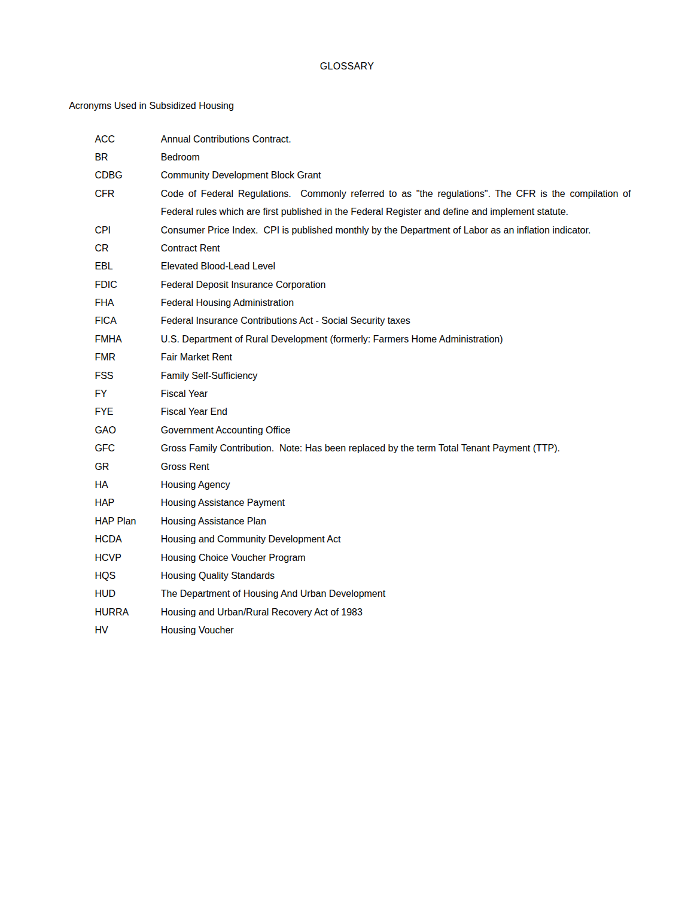GLOSSARY
Acronyms Used in Subsidized Housing
ACC
Annual Contributions Contract.
BR
Bedroom
CDBG
Community Development Block Grant
CFR
Code of Federal Regulations. Commonly referred to as "the regulations". The CFR is the compilation of Federal rules which are first published in the Federal Register and define and implement statute.
CPI
Consumer Price Index. CPI is published monthly by the Department of Labor as an inflation indicator.
CR
Contract Rent
EBL
Elevated Blood-Lead Level
FDIC
Federal Deposit Insurance Corporation
FHA
Federal Housing Administration
FICA
Federal Insurance Contributions Act - Social Security taxes
FMHA
U.S. Department of Rural Development (formerly: Farmers Home Administration)
FMR
Fair Market Rent
FSS
Family Self-Sufficiency
FY
Fiscal Year
FYE
Fiscal Year End
GAO
Government Accounting Office
GFC
Gross Family Contribution. Note: Has been replaced by the term Total Tenant Payment (TTP).
GR
Gross Rent
HA
Housing Agency
HAP
Housing Assistance Payment
HAP Plan
Housing Assistance Plan
HCDA
Housing and Community Development Act
HCVP
Housing Choice Voucher Program
HQS
Housing Quality Standards
HUD
The Department of Housing And Urban Development
HURRA
Housing and Urban/Rural Recovery Act of 1983
HV
Housing Voucher